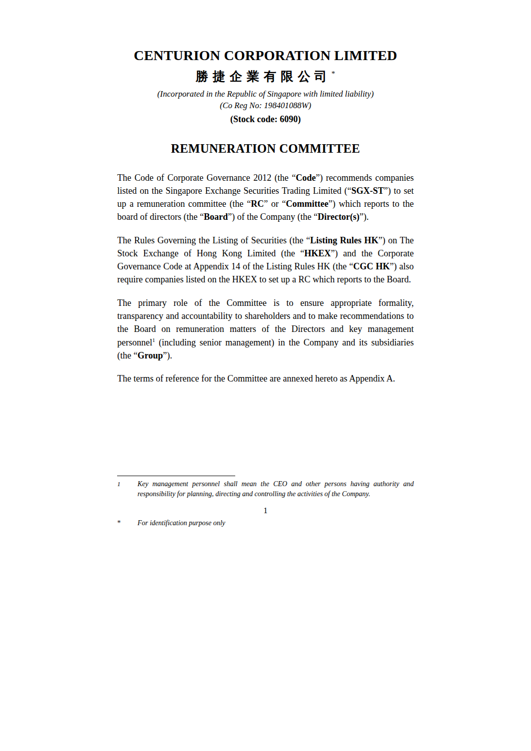CENTURION CORPORATION LIMITED
勝捷企業有限公司*
(Incorporated in the Republic of Singapore with limited liability)
(Co Reg No: 198401088W)
(Stock code: 6090)
REMUNERATION COMMITTEE
The Code of Corporate Governance 2012 (the “Code”) recommends companies listed on the Singapore Exchange Securities Trading Limited (“SGX-ST”) to set up a remuneration committee (the “RC” or “Committee”) which reports to the board of directors (the “Board”) of the Company (the “Director(s)”).
The Rules Governing the Listing of Securities (the “Listing Rules HK”) on The Stock Exchange of Hong Kong Limited (the “HKEX”) and the Corporate Governance Code at Appendix 14 of the Listing Rules HK (the “CGC HK”) also require companies listed on the HKEX to set up a RC which reports to the Board.
The primary role of the Committee is to ensure appropriate formality, transparency and accountability to shareholders and to make recommendations to the Board on remuneration matters of the Directors and key management personnel1 (including senior management) in the Company and its subsidiaries (the “Group”).
The terms of reference for the Committee are annexed hereto as Appendix A.
1
Key management personnel shall mean the CEO and other persons having authority and responsibility for planning, directing and controlling the activities of the Company.
1
*
For identification purpose only